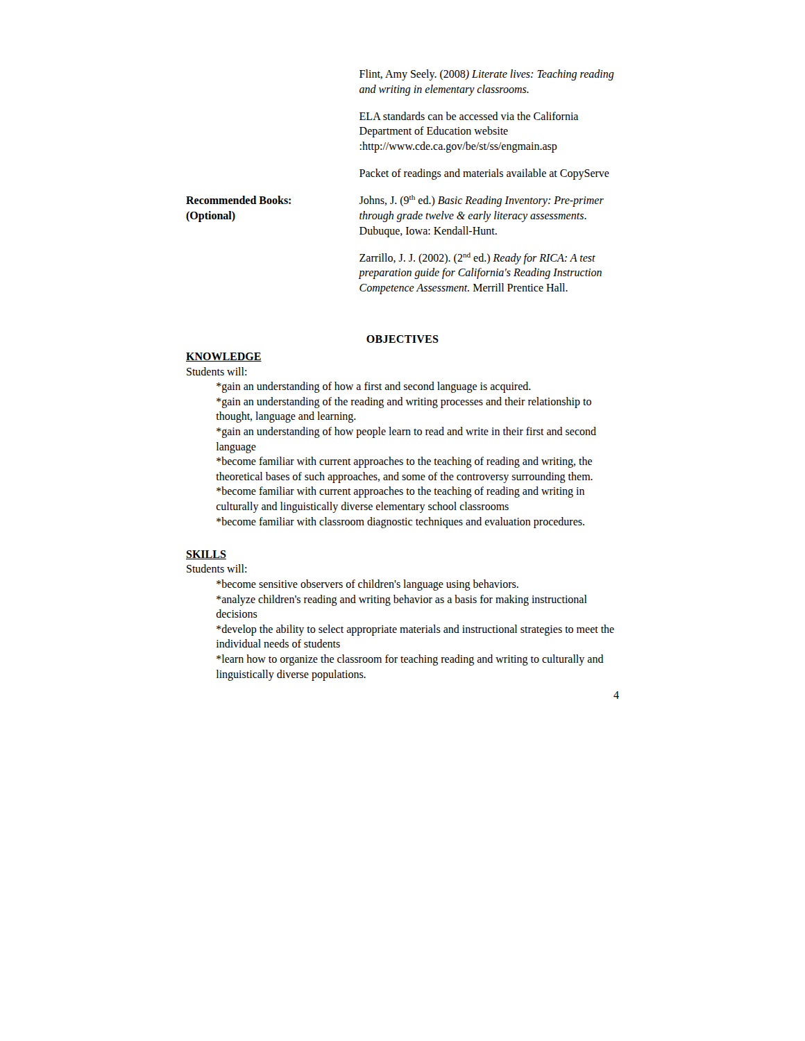Flint, Amy Seely. (2008) Literate lives: Teaching reading and writing in elementary classrooms.
ELA standards can be accessed via the California Department of Education website :http://www.cde.ca.gov/be/st/ss/engmain.asp
Packet of readings and materials available at CopyServe
Recommended Books: (Optional)
Johns, J. (9th ed.) Basic Reading Inventory: Pre-primer through grade twelve & early literacy assessments. Dubuque, Iowa: Kendall-Hunt.
Zarrillo, J. J. (2002). (2nd ed.) Ready for RICA: A test preparation guide for California's Reading Instruction Competence Assessment. Merrill Prentice Hall.
OBJECTIVES
KNOWLEDGE
Students will:
gain an understanding of how a first and second language is acquired.
gain an understanding of the reading and writing processes and their relationship to thought, language and learning.
gain an understanding of how people learn to read and write in their first and second language
become familiar with current approaches to the teaching of reading and writing, the theoretical bases of such approaches, and some of the controversy surrounding them.
become familiar with current approaches to the teaching of reading and writing in culturally and linguistically diverse elementary school classrooms
become familiar with classroom diagnostic techniques and evaluation procedures.
SKILLS
Students will:
become sensitive observers of children's language using behaviors.
analyze children's reading and writing behavior as a basis for making instructional decisions
develop the ability to select appropriate materials and instructional strategies to meet the individual needs of students
learn how to organize the classroom for teaching reading and writing to culturally and linguistically diverse populations.
4